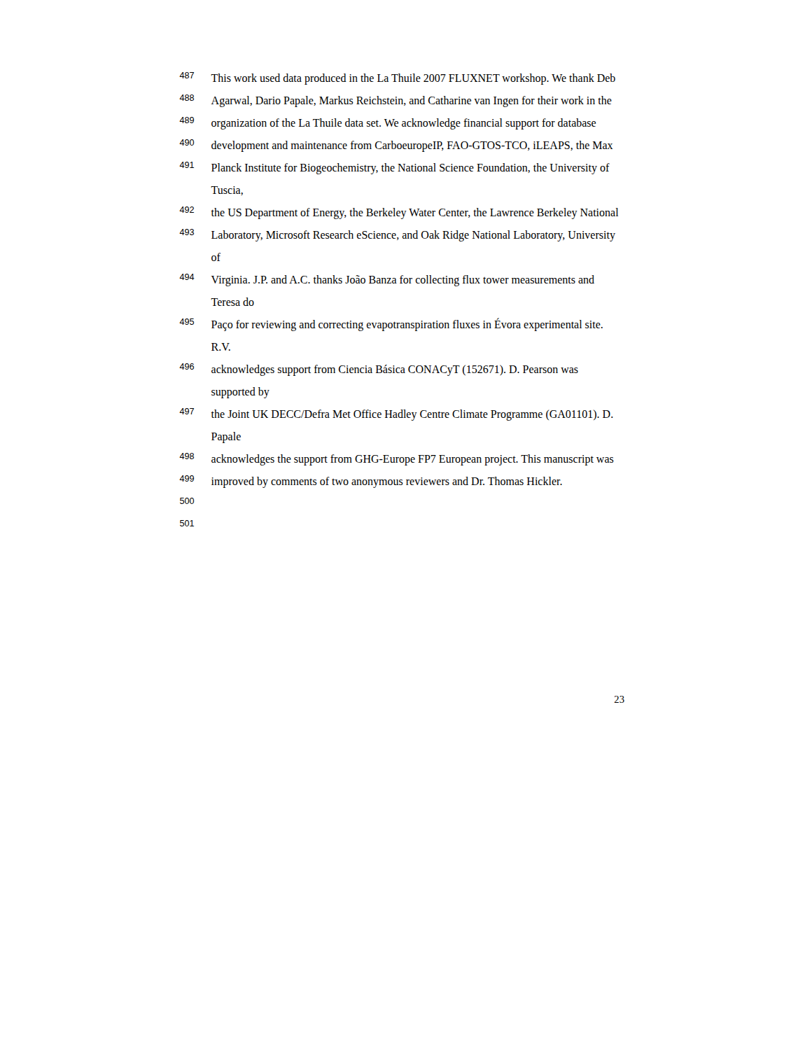487 This work used data produced in the La Thuile 2007 FLUXNET workshop. We thank Deb
488 Agarwal, Dario Papale, Markus Reichstein, and Catharine van Ingen for their work in the
489organization of the La Thuile data set. We acknowledge financial support for database
490development and maintenance from CarboeuropeIP, FAO-GTOS-TCO, iLEAPS, the Max
491 Planck Institute for Biogeochemistry, the National Science Foundation, the University of Tuscia,
492the US Department of Energy, the Berkeley Water Center, the Lawrence Berkeley National
493 Laboratory, Microsoft Research eScience, and Oak Ridge National Laboratory, University of
494 Virginia. J.P. and A.C. thanks João Banza for collecting flux tower measurements and Teresa do
495 Paço for reviewing and correcting evapotranspiration fluxes in Évora experimental site. R.V.
496acknowledges support from Ciencia Básica CONACyT (152671). D. Pearson was supported by
497the Joint UK DECC/Defra Met Office Hadley Centre Climate Programme (GA01101). D. Papale
498acknowledges the support from GHG-Europe FP7 European project. This manuscript was
499improved by comments of two anonymous reviewers and Dr. Thomas Hickler.
500
501
23